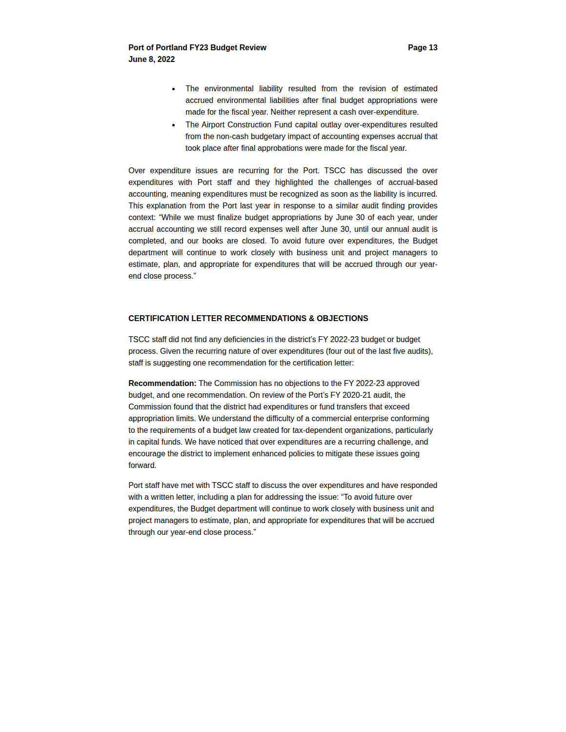Port of Portland FY23 Budget Review
June 8, 2022
Page 13
The environmental liability resulted from the revision of estimated accrued environmental liabilities after final budget appropriations were made for the fiscal year. Neither represent a cash over-expenditure.
The Airport Construction Fund capital outlay over-expenditures resulted from the non-cash budgetary impact of accounting expenses accrual that took place after final approbations were made for the fiscal year.
Over expenditure issues are recurring for the Port. TSCC has discussed the over expenditures with Port staff and they highlighted the challenges of accrual-based accounting, meaning expenditures must be recognized as soon as the liability is incurred. This explanation from the Port last year in response to a similar audit finding provides context: “While we must finalize budget appropriations by June 30 of each year, under accrual accounting we still record expenses well after June 30, until our annual audit is completed, and our books are closed. To avoid future over expenditures, the Budget department will continue to work closely with business unit and project managers to estimate, plan, and appropriate for expenditures that will be accrued through our year-end close process.”
CERTIFICATION LETTER RECOMMENDATIONS & OBJECTIONS
TSCC staff did not find any deficiencies in the district’s FY 2022-23 budget or budget process. Given the recurring nature of over expenditures (four out of the last five audits), staff is suggesting one recommendation for the certification letter:
Recommendation: The Commission has no objections to the FY 2022-23 approved budget, and one recommendation. On review of the Port’s FY 2020-21 audit, the Commission found that the district had expenditures or fund transfers that exceed appropriation limits. We understand the difficulty of a commercial enterprise conforming to the requirements of a budget law created for tax-dependent organizations, particularly in capital funds. We have noticed that over expenditures are a recurring challenge, and encourage the district to implement enhanced policies to mitigate these issues going forward.
Port staff have met with TSCC staff to discuss the over expenditures and have responded with a written letter, including a plan for addressing the issue: “To avoid future over expenditures, the Budget department will continue to work closely with business unit and project managers to estimate, plan, and appropriate for expenditures that will be accrued through our year-end close process.”